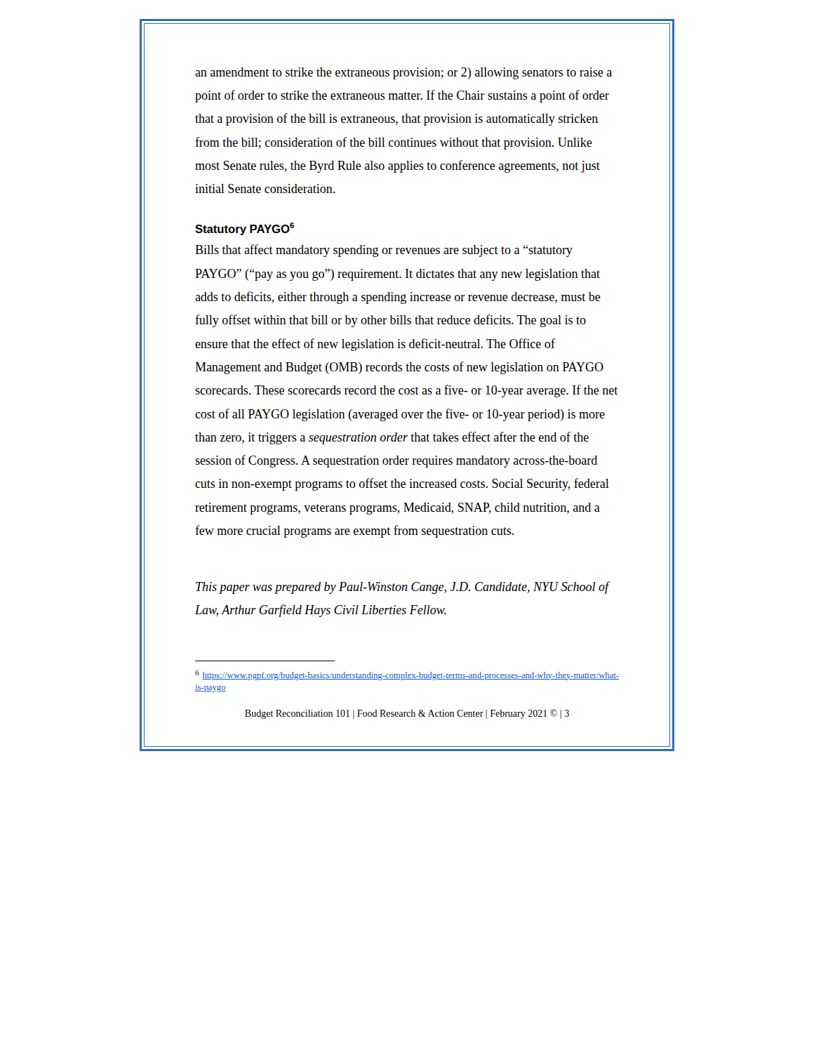an amendment to strike the extraneous provision; or 2) allowing senators to raise a point of order to strike the extraneous matter. If the Chair sustains a point of order that a provision of the bill is extraneous, that provision is automatically stricken from the bill; consideration of the bill continues without that provision. Unlike most Senate rules, the Byrd Rule also applies to conference agreements, not just initial Senate consideration.
Statutory PAYGO6
Bills that affect mandatory spending or revenues are subject to a “statutory PAYGO” (“pay as you go”) requirement. It dictates that any new legislation that adds to deficits, either through a spending increase or revenue decrease, must be fully offset within that bill or by other bills that reduce deficits. The goal is to ensure that the effect of new legislation is deficit-neutral. The Office of Management and Budget (OMB) records the costs of new legislation on PAYGO scorecards. These scorecards record the cost as a five- or 10-year average. If the net cost of all PAYGO legislation (averaged over the five- or 10-year period) is more than zero, it triggers a sequestration order that takes effect after the end of the session of Congress. A sequestration order requires mandatory across-the-board cuts in non-exempt programs to offset the increased costs. Social Security, federal retirement programs, veterans programs, Medicaid, SNAP, child nutrition, and a few more crucial programs are exempt from sequestration cuts.
This paper was prepared by Paul-Winston Cange, J.D. Candidate, NYU School of Law, Arthur Garfield Hays Civil Liberties Fellow.
6 https://www.pgpf.org/budget-basics/understanding-complex-budget-terms-and-processes-and-why-they-matter/what-is-paygo
Budget Reconciliation 101 | Food Research & Action Center | February 2021 © | 3